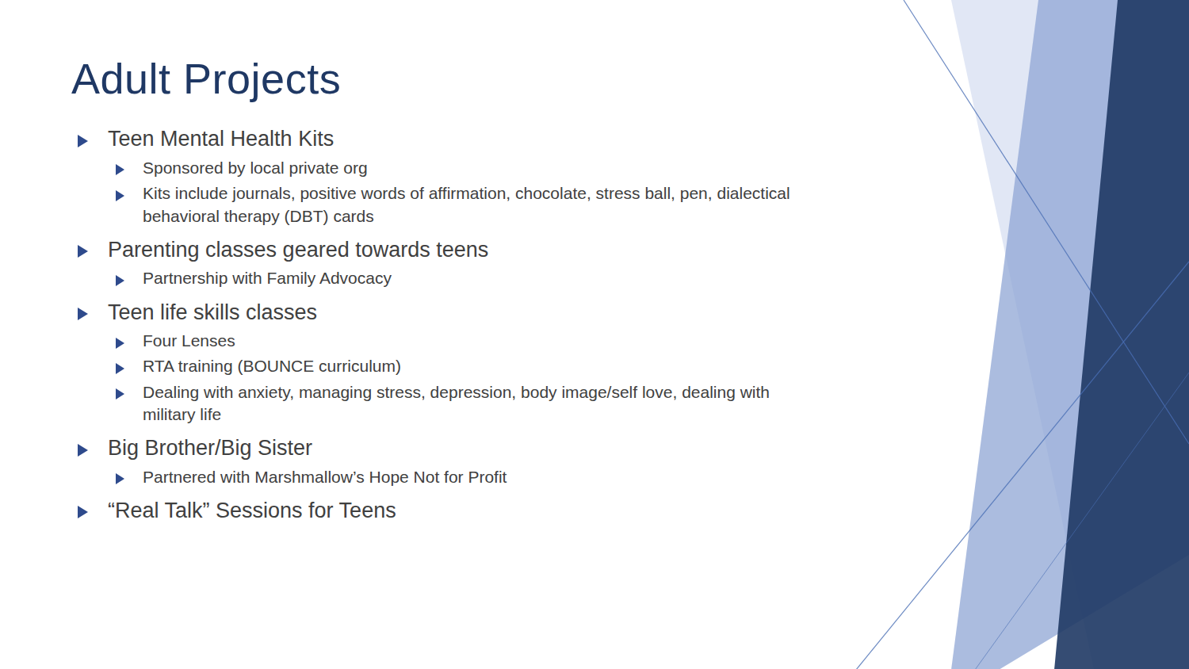Adult Projects
Teen Mental Health Kits
Sponsored by local private org
Kits include journals, positive words of affirmation, chocolate, stress ball, pen, dialectical behavioral therapy (DBT) cards
Parenting classes geared towards teens
Partnership with Family Advocacy
Teen life skills classes
Four Lenses
RTA training (BOUNCE curriculum)
Dealing with anxiety, managing stress, depression, body image/self love, dealing with military life
Big Brother/Big Sister
Partnered with Marshmallow’s Hope Not for Profit
“Real Talk” Sessions for Teens